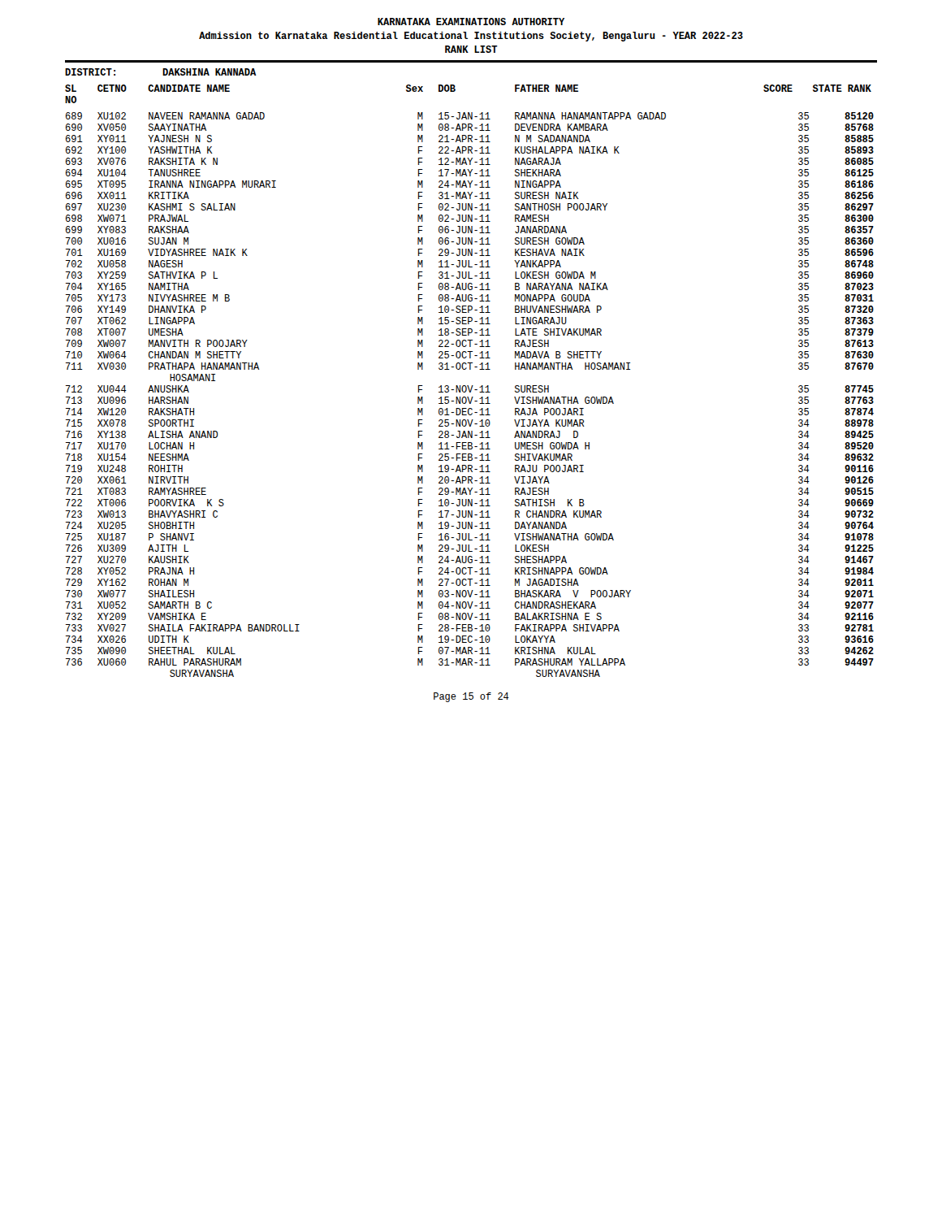KARNATAKA EXAMINATIONS AUTHORITY
Admission to Karnataka Residential Educational Institutions Society, Bengaluru - YEAR 2022-23
RANK LIST
DISTRICT: DAKSHINA KANNADA
| SL NO | CETNO | CANDIDATE NAME | Sex | DOB | FATHER NAME | SCORE | STATE RANK |
| --- | --- | --- | --- | --- | --- | --- | --- |
| 689 | XU102 | NAVEEN RAMANNA GADAD | M | 15-JAN-11 | RAMANNA HANAMANTAPPA GADAD | 35 | 85120 |
| 690 | XV050 | SAAYINATHA | M | 08-APR-11 | DEVENDRA KAMBARA | 35 | 85768 |
| 691 | XY011 | YAJNESH N S | M | 21-APR-11 | N M SADANANDA | 35 | 85885 |
| 692 | XY100 | YASHWITHA K | F | 22-APR-11 | KUSHALAPPA NAIKA K | 35 | 85893 |
| 693 | XV076 | RAKSHITA K N | F | 12-MAY-11 | NAGARAJA | 35 | 86085 |
| 694 | XU104 | TANUSHREE | F | 17-MAY-11 | SHEKHARA | 35 | 86125 |
| 695 | XT095 | IRANNA NINGAPPA MURARI | M | 24-MAY-11 | NINGAPPA | 35 | 86186 |
| 696 | XX011 | KRITIKA | F | 31-MAY-11 | SURESH NAIK | 35 | 86256 |
| 697 | XU230 | KASHMI S SALIAN | F | 02-JUN-11 | SANTHOSH POOJARY | 35 | 86297 |
| 698 | XW071 | PRAJWAL | M | 02-JUN-11 | RAMESH | 35 | 86300 |
| 699 | XY083 | RAKSHAA | F | 06-JUN-11 | JANARDANA | 35 | 86357 |
| 700 | XU016 | SUJAN M | M | 06-JUN-11 | SURESH GOWDA | 35 | 86360 |
| 701 | XU169 | VIDYASHREE NAIK K | F | 29-JUN-11 | KESHAVA NAIK | 35 | 86596 |
| 702 | XU058 | NAGESH | M | 11-JUL-11 | YANKAPPA | 35 | 86748 |
| 703 | XY259 | SATHVIKA P L | F | 31-JUL-11 | LOKESH GOWDA M | 35 | 86960 |
| 704 | XY165 | NAMITHA | F | 08-AUG-11 | B NARAYANA NAIKA | 35 | 87023 |
| 705 | XY173 | NIVYASHREE M B | F | 08-AUG-11 | MONAPPA GOUDA | 35 | 87031 |
| 706 | XY149 | DHANVIKA P | F | 10-SEP-11 | BHUVANESHWARA P | 35 | 87320 |
| 707 | XT062 | LINGAPPA | M | 15-SEP-11 | LINGARAJU | 35 | 87363 |
| 708 | XT007 | UMESHA | M | 18-SEP-11 | LATE SHIVAKUMAR | 35 | 87379 |
| 709 | XW007 | MANVITH R POOJARY | M | 22-OCT-11 | RAJESH | 35 | 87613 |
| 710 | XW064 | CHANDAN M SHETTY | M | 25-OCT-11 | MADAVA B SHETTY | 35 | 87630 |
| 711 | XV030 | PRATHAPA HANAMANTHA HOSAMANI | M | 31-OCT-11 | HANAMANTHA HOSAMANI | 35 | 87670 |
| 712 | XU044 | ANUSHKA | F | 13-NOV-11 | SURESH | 35 | 87745 |
| 713 | XU096 | HARSHAN | M | 15-NOV-11 | VISHWANATHA GOWDA | 35 | 87763 |
| 714 | XW120 | RAKSHATH | M | 01-DEC-11 | RAJA POOJARI | 35 | 87874 |
| 715 | XX078 | SPOORTHI | F | 25-NOV-10 | VIJAYA KUMAR | 34 | 88978 |
| 716 | XY138 | ALISHA ANAND | F | 28-JAN-11 | ANANDRAJ D | 34 | 89425 |
| 717 | XU170 | LOCHAN H | M | 11-FEB-11 | UMESH GOWDA H | 34 | 89520 |
| 718 | XU154 | NEESHMA | F | 25-FEB-11 | SHIVAKUMAR | 34 | 89632 |
| 719 | XU248 | ROHITH | M | 19-APR-11 | RAJU POOJARI | 34 | 90116 |
| 720 | XX061 | NIRVITH | M | 20-APR-11 | VIJAYA | 34 | 90126 |
| 721 | XT083 | RAMYASHREE | F | 29-MAY-11 | RAJESH | 34 | 90515 |
| 722 | XT006 | POORVIKA K S | F | 10-JUN-11 | SATHISH K B | 34 | 90669 |
| 723 | XW013 | BHAVYASHRI C | F | 17-JUN-11 | R CHANDRA KUMAR | 34 | 90732 |
| 724 | XU205 | SHOBHITH | M | 19-JUN-11 | DAYANANDA | 34 | 90764 |
| 725 | XU187 | P SHANVI | F | 16-JUL-11 | VISHWANATHA GOWDA | 34 | 91078 |
| 726 | XU309 | AJITH L | M | 29-JUL-11 | LOKESH | 34 | 91225 |
| 727 | XU270 | KAUSHIK | M | 24-AUG-11 | SHESHAPPA | 34 | 91467 |
| 728 | XY052 | PRAJNA H | F | 24-OCT-11 | KRISHNAPPA GOWDA | 34 | 91984 |
| 729 | XY162 | ROHAN M | M | 27-OCT-11 | M JAGADISHA | 34 | 92011 |
| 730 | XW077 | SHAILESH | M | 03-NOV-11 | BHASKARA V POOJARY | 34 | 92071 |
| 731 | XU052 | SAMARTH B C | M | 04-NOV-11 | CHANDRASHEKARA | 34 | 92077 |
| 732 | XY209 | VAMSHIKA E | F | 08-NOV-11 | BALAKRISHNA E S | 34 | 92116 |
| 733 | XV027 | SHAILA FAKIRAPPA BANDROLLI | F | 28-FEB-10 | FAKIRAPPA SHIVAPPA | 33 | 92781 |
| 734 | XX026 | UDITH K | M | 19-DEC-10 | LOKAYYA | 33 | 93616 |
| 735 | XW090 | SHEETHAL KULAL | F | 07-MAR-11 | KRISHNA KULAL | 33 | 94262 |
| 736 | XU060 | RAHUL PARASHURAM SURYAVANSHA | M | 31-MAR-11 | PARASHURAM YALLAPPA SURYAVANSHA | 33 | 94497 |
Page 15 of 24